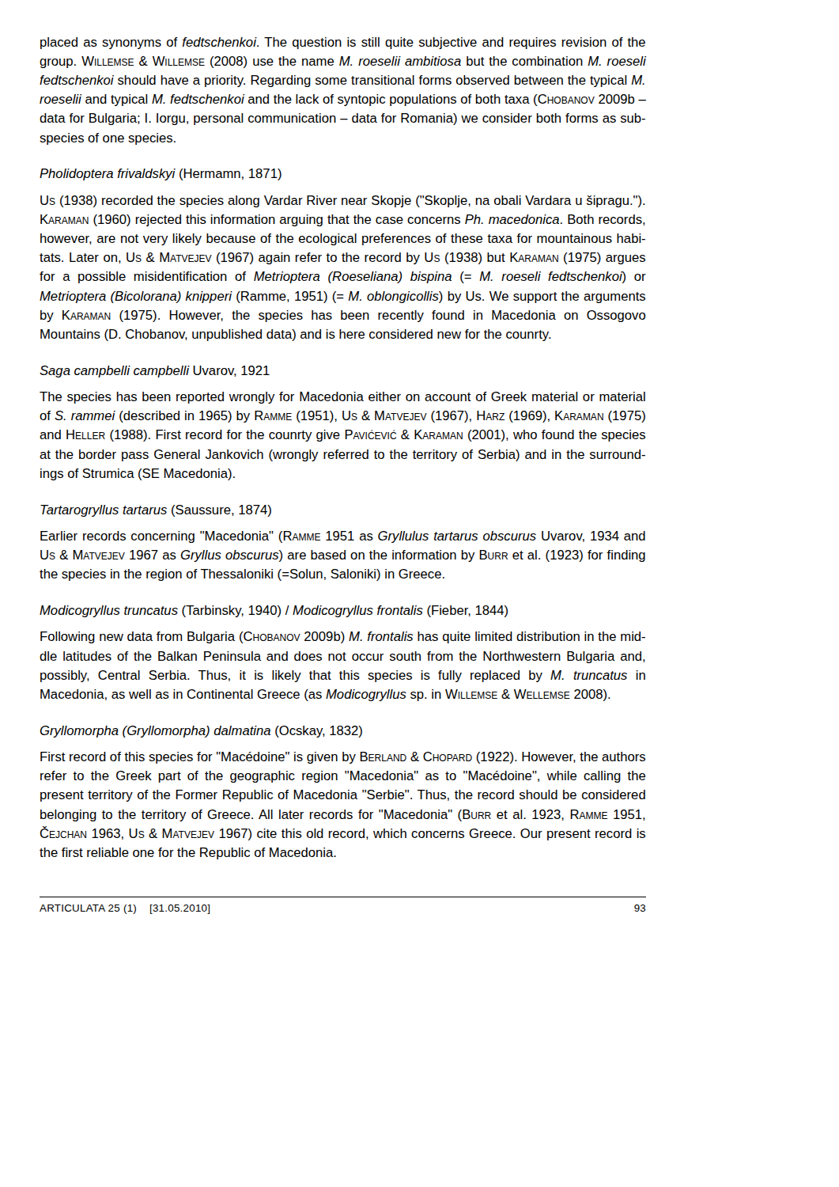placed as synonyms of fedtschenkoi. The question is still quite subjective and requires revision of the group. Willemse & Willemse (2008) use the name M. roeselii ambitiosa but the combination M. roeseli fedtschenkoi should have a priority. Regarding some transitional forms observed between the typical M. roeselii and typical M. fedtschenkoi and the lack of syntopic populations of both taxa (Chobanov 2009b – data for Bulgaria; I. Iorgu, personal communication – data for Romania) we consider both forms as subspecies of one species.
Pholidoptera frivaldskyi (Hermamn, 1871)
Us (1938) recorded the species along Vardar River near Skopje ("Skoplje, na obali Vardara u šipragu."). Karaman (1960) rejected this information arguing that the case concerns Ph. macedonica. Both records, however, are not very likely because of the ecological preferences of these taxa for mountainous habitats. Later on, Us & Matvejev (1967) again refer to the record by Us (1938) but Karaman (1975) argues for a possible misidentification of Metrioptera (Roeseliana) bispina (= M. roeseli fedtschenkoi) or Metrioptera (Bicolorana) knipperi (Ramme, 1951) (= M. oblongicollis) by Us. We support the arguments by Karaman (1975). However, the species has been recently found in Macedonia on Ossogovo Mountains (D. Chobanov, unpublished data) and is here considered new for the counrty.
Saga campbelli campbelli Uvarov, 1921
The species has been reported wrongly for Macedonia either on account of Greek material or material of S. rammei (described in 1965) by Ramme (1951), Us & Matvejev (1967), Harz (1969), Karaman (1975) and Heller (1988). First record for the counrty give Pavićević & Karaman (2001), who found the species at the border pass General Jankovich (wrongly referred to the territory of Serbia) and in the surroundings of Strumica (SE Macedonia).
Tartarogryllus tartarus (Saussure, 1874)
Earlier records concerning "Macedonia" (Ramme 1951 as Gryllulus tartarus obscurus Uvarov, 1934 and Us & Matvejev 1967 as Gryllus obscurus) are based on the information by Burr et al. (1923) for finding the species in the region of Thessaloniki (=Solun, Saloniki) in Greece.
Modicogryllus truncatus (Tarbinsky, 1940) / Modicogryllus frontalis (Fieber, 1844)
Following new data from Bulgaria (Chobanov 2009b) M. frontalis has quite limited distribution in the middle latitudes of the Balkan Peninsula and does not occur south from the Northwestern Bulgaria and, possibly, Central Serbia. Thus, it is likely that this species is fully replaced by M. truncatus in Macedonia, as well as in Continental Greece (as Modicogryllus sp. in Willemse & Wellemse 2008).
Gryllomorpha (Gryllomorpha) dalmatina (Ocskay, 1832)
First record of this species for "Macédoine" is given by Berland & Chopard (1922). However, the authors refer to the Greek part of the geographic region "Macedonia" as to "Macédoine", while calling the present territory of the Former Republic of Macedonia "Serbie". Thus, the record should be considered belonging to the territory of Greece. All later records for "Macedonia" (Burr et al. 1923, Ramme 1951, Čejchan 1963, Us & Matvejev 1967) cite this old record, which concerns Greece. Our present record is the first reliable one for the Republic of Macedonia.
ARTICULATA 25 (1) [31.05.2010] 93